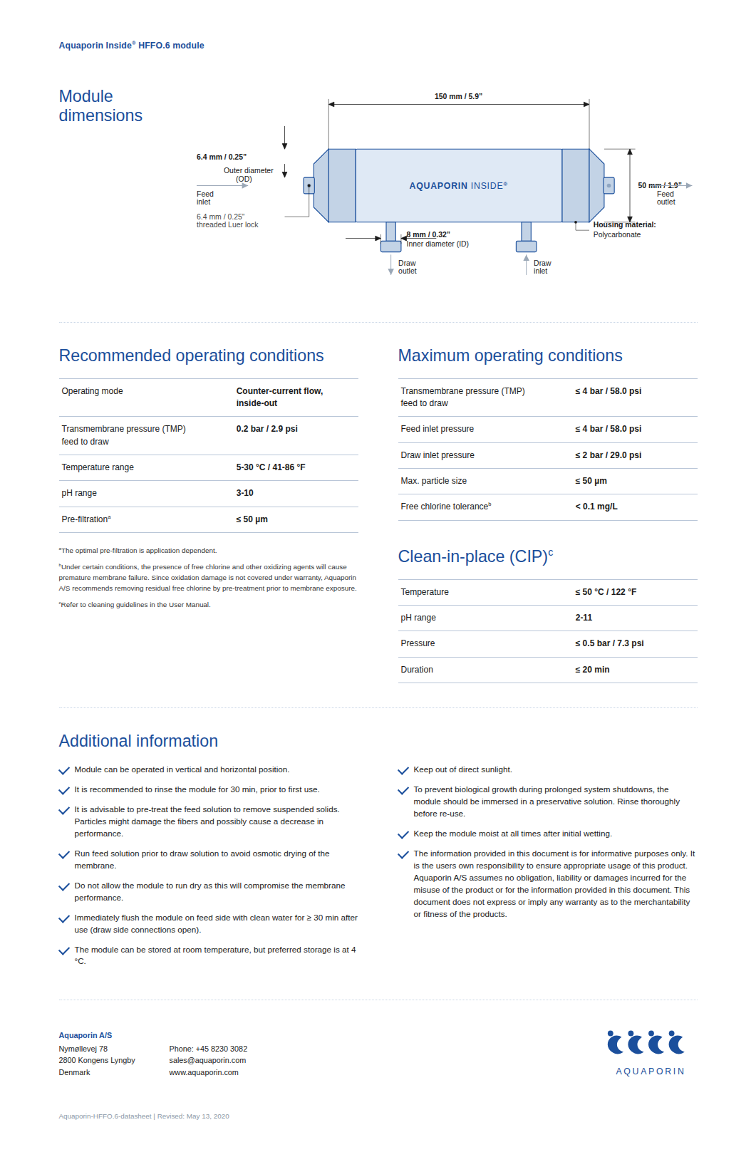Aquaporin Inside® HFFO.6 module
Module
dimensions
150 mm / 5.9” AQUAPORIN INSIDE® 50 mm / 1.9” Feed inlet Feed outlet 6.4 mm / 0.25” Outer diameter (OD) 6.4 mm / 0.25” threaded Luer lock 8 mm / 0.32” Inner diameter (ID) Draw outlet Draw inlet Housing material: Polycarbonate
Recommended operating conditions
| Operating mode | Counter-current flow, inside-out |
| Transmembrane pressure (TMP) feed to draw | 0.2 bar / 2.9 psi |
| Temperature range | 5-30 °C / 41-86 °F |
| pH range | 3-10 |
| Pre-filtration a | ≤ 50 µm |
aThe optimal pre-filtration is application dependent.
bUnder certain conditions, the presence of free chlorine and other oxidizing agents will cause premature membrane failure. Since oxidation damage is not covered under warranty, Aquaporin A/S recommends removing residual free chlorine by pre-treatment prior to membrane exposure.
cRefer to cleaning guidelines in the User Manual.
Maximum operating conditions
| Transmembrane pressure (TMP) feed to draw | ≤ 4 bar / 58.0 psi |
| Feed inlet pressure | ≤ 4 bar / 58.0 psi |
| Draw inlet pressure | ≤ 2 bar / 29.0 psi |
| Max. particle size | ≤ 50 µm |
| Free chlorine tolerance b | < 0.1 mg/L |
Clean-in-place (CIP)c
| Temperature | ≤ 50 °C / 122 °F |
| pH range | 2-11 |
| Pressure | ≤ 0.5 bar / 7.3 psi |
| Duration | ≤ 20 min |
Additional information
Module can be operated in vertical and horizontal position.
It is recommended to rinse the module for 30 min, prior to first use.
It is advisable to pre-treat the feed solution to remove suspended solids. Particles might damage the fibers and possibly cause a decrease in performance.
Run feed solution prior to draw solution to avoid osmotic drying of the membrane.
Do not allow the module to run dry as this will compromise the membrane performance.
Immediately flush the module on feed side with clean water for ≥ 30 min after use (draw side connections open).
The module can be stored at room temperature, but preferred storage is at 4 °C.
Keep out of direct sunlight.
To prevent biological growth during prolonged system shutdowns, the module should be immersed in a preservative solution. Rinse thoroughly before re-use.
Keep the module moist at all times after initial wetting.
The information provided in this document is for informative purposes only. It is the users own responsibility to ensure appropriate usage of this product. Aquaporin A/S assumes no obligation, liability or damages incurred for the misuse of the product or for the information provided in this document. This document does not express or imply any warranty as to the merchantability or fitness of the products.
Aquaporin A/S
Nymøllevej 78
2800 Kongens Lyngby
Denmark
Phone: +45 8230 3082
sales@aquaporin.com
www.aquaporin.com
AQUAPORIN
Aquaporin-HFFO.6-datasheet | Revised: May 13, 2020